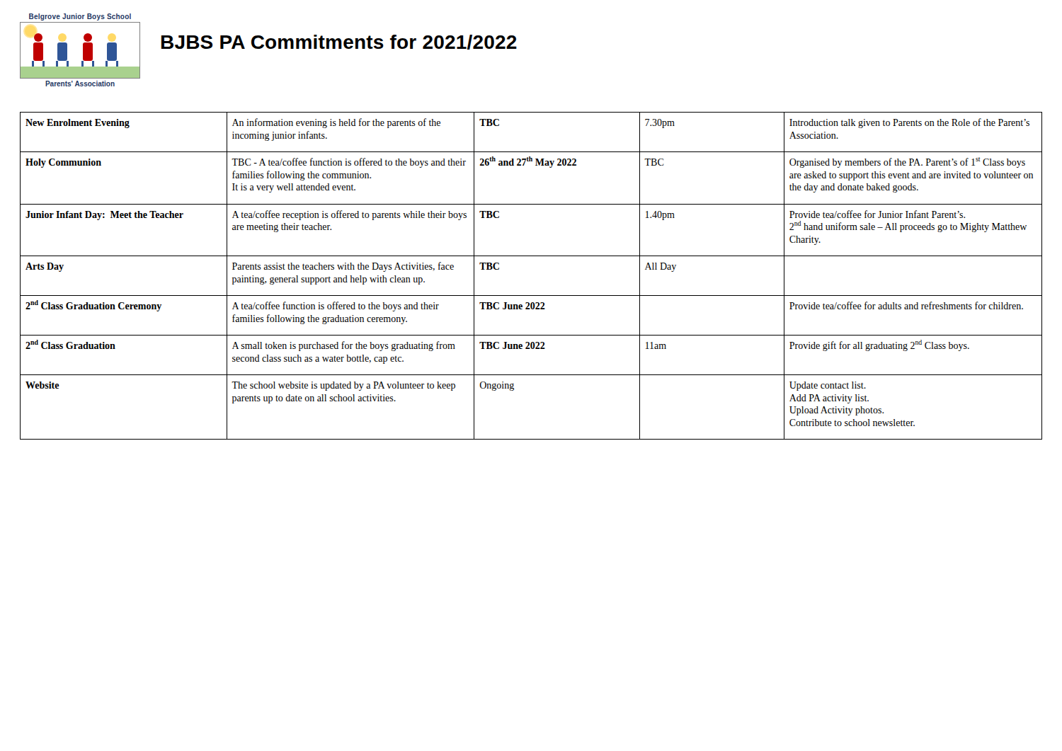Belgrove Junior Boys School
Parents' Association
BJBS PA Commitments for 2021/2022
| New Enrolment Evening | An information evening is held for the parents of the incoming junior infants. | TBC | 7.30pm | Introduction talk given to Parents on the Role of the Parent’s Association. |
| Holy Communion | TBC - A tea/coffee function is offered to the boys and their families following the communion. It is a very well attended event. | 26 th and 27 th May 2022 | TBC | Organised by members of the PA. Parent’s of 1 st Class boys are asked to support this event and are invited to volunteer on the day and donate baked goods. |
| Junior Infant Day: Meet the Teacher | A tea/coffee reception is offered to parents while their boys are meeting their teacher. | TBC | 1.40pm | Provide tea/coffee for Junior Infant Parent’s. 2 nd hand uniform sale – All proceeds go to Mighty Matthew Charity. |
| Arts Day | Parents assist the teachers with the Days Activities, face painting, general support and help with clean up. | TBC | All Day | |
| 2 nd Class Graduation Ceremony | A tea/coffee function is offered to the boys and their families following the graduation ceremony. | TBC June 2022 | | Provide tea/coffee for adults and refreshments for children. |
| 2 nd Class Graduation | A small token is purchased for the boys graduating from second class such as a water bottle, cap etc. | TBC June 2022 | 11am | Provide gift for all graduating 2 nd Class boys. |
| Website | The school website is updated by a PA volunteer to keep parents up to date on all school activities. | Ongoing | | Update contact list. Add PA activity list. Upload Activity photos. Contribute to school newsletter. |